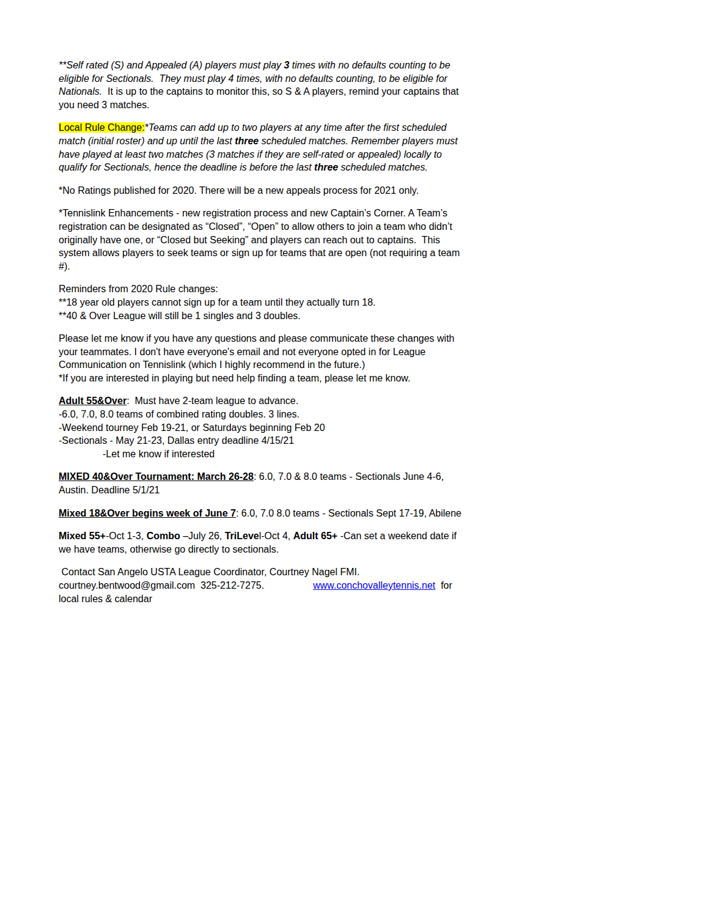**Self rated (S) and Appealed (A) players must play 3 times with no defaults counting to be eligible for Sectionals. They must play 4 times, with no defaults counting, to be eligible for Nationals. It is up to the captains to monitor this, so S & A players, remind your captains that you need 3 matches.
Local Rule Change:*Teams can add up to two players at any time after the first scheduled match (initial roster) and up until the last three scheduled matches. Remember players must have played at least two matches (3 matches if they are self-rated or appealed) locally to qualify for Sectionals, hence the deadline is before the last three scheduled matches.
*No Ratings published for 2020. There will be a new appeals process for 2021 only.
*Tennislink Enhancements - new registration process and new Captain’s Corner. A Team’s registration can be designated as “Closed”, “Open” to allow others to join a team who didn’t originally have one, or “Closed but Seeking” and players can reach out to captains. This system allows players to seek teams or sign up for teams that are open (not requiring a team #).
Reminders from 2020 Rule changes:
**18 year old players cannot sign up for a team until they actually turn 18.
**40 & Over League will still be 1 singles and 3 doubles.
Please let me know if you have any questions and please communicate these changes with your teammates. I don't have everyone's email and not everyone opted in for League Communication on Tennislink (which I highly recommend in the future.)
*If you are interested in playing but need help finding a team, please let me know.
Adult 55&Over: Must have 2-team league to advance.
-6.0, 7.0, 8.0 teams of combined rating doubles. 3 lines.
-Weekend tourney Feb 19-21, or Saturdays beginning Feb 20
-Sectionals - May 21-23, Dallas entry deadline 4/15/21
-Let me know if interested
MIXED 40&Over Tournament: March 26-28: 6.0, 7.0 & 8.0 teams - Sectionals June 4-6, Austin. Deadline 5/1/21
Mixed 18&Over begins week of June 7: 6.0, 7.0 8.0 teams - Sectionals Sept 17-19, Abilene
Mixed 55+-Oct 1-3, Combo –July 26, TriLevel-Oct 4, Adult 65+ -Can set a weekend date if we have teams, otherwise go directly to sectionals.
Contact San Angelo USTA League Coordinator, Courtney Nagel FMI. courtney.bentwood@gmail.com 325-212-7275. www.conchovalleytennis.net for local rules & calendar